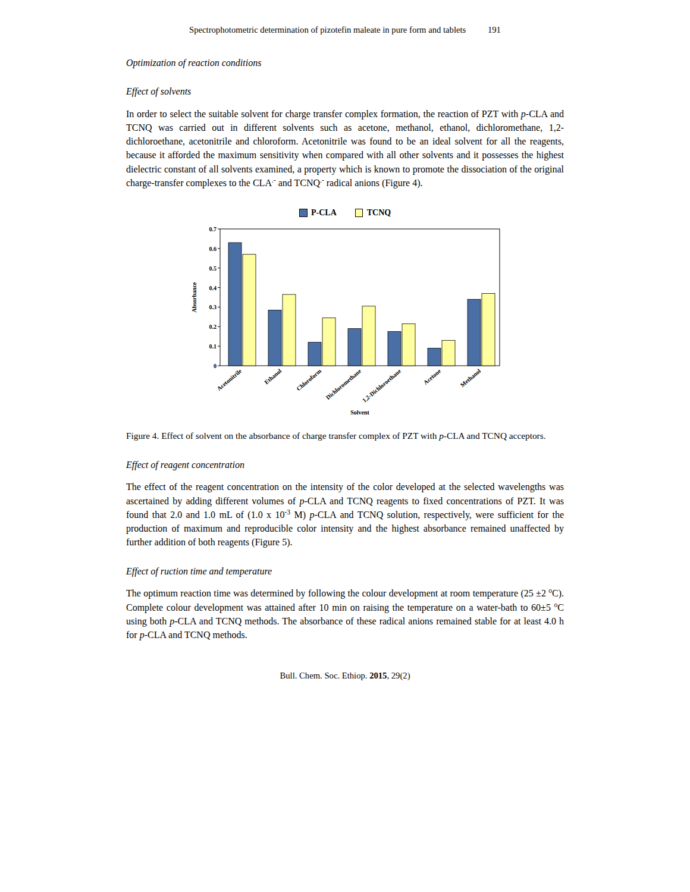Spectrophotometric determination of pizotefin maleate in pure form and tablets 191
Optimization of reaction conditions
Effect of solvents
In order to select the suitable solvent for charge transfer complex formation, the reaction of PZT with p-CLA and TCNQ was carried out in different solvents such as acetone, methanol, ethanol, dichloromethane, 1,2-dichloroethane, acetonitrile and chloroform. Acetonitrile was found to be an ideal solvent for all the reagents, because it afforded the maximum sensitivity when compared with all other solvents and it possesses the highest dielectric constant of all solvents examined, a property which is known to promote the dissociation of the original charge-transfer complexes to the CLA.- and TCNQ.- radical anions (Figure 4).
P-CLA TCNQ
0.7 0.6 0.5 0.4 0.3 0.2 0.1 0 Absorbance Acetonitrile Ethanol Chloroform Dichloromethane 1,2-Dichloroethane Acetone Methanol Solvent
Figure 4. Effect of solvent on the absorbance of charge transfer complex of PZT with p-CLA and TCNQ acceptors.
Effect of reagent concentration
The effect of the reagent concentration on the intensity of the color developed at the selected wavelengths was ascertained by adding different volumes of p-CLA and TCNQ reagents to fixed concentrations of PZT. It was found that 2.0 and 1.0 mL of (1.0 x 10-3 M) p-CLA and TCNQ solution, respectively, were sufficient for the production of maximum and reproducible color intensity and the highest absorbance remained unaffected by further addition of both reagents (Figure 5).
Effect of ruction time and temperature
The optimum reaction time was determined by following the colour development at room temperature (25 ±2 oC). Complete colour development was attained after 10 min on raising the temperature on a water-bath to 60±5 oC using both p-CLA and TCNQ methods. The absorbance of these radical anions remained stable for at least 4.0 h for p-CLA and TCNQ methods.
Bull. Chem. Soc. Ethiop. 2015, 29(2)